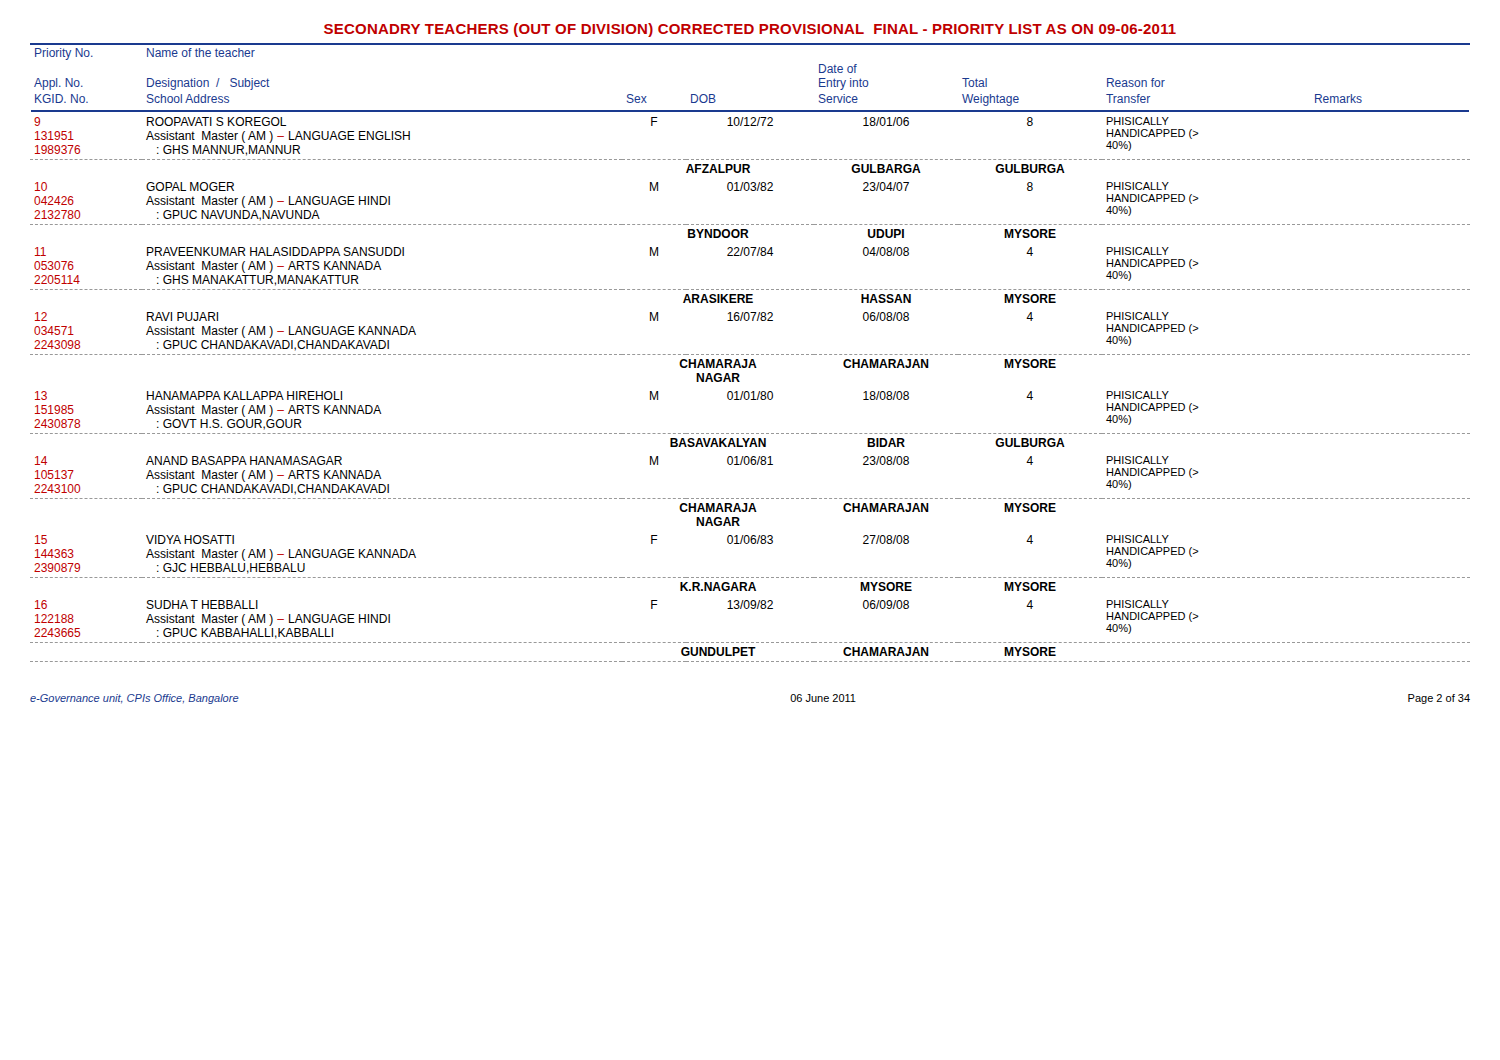SECONADRY TEACHERS (OUT OF DIVISION) CORRECTED PROVISIONAL FINAL - PRIORITY LIST AS ON 09-06-2011
| Priority No. | Name of the teacher | | | | | | |
| Appl. No. | Designation / Subject | Sex | DOB | Date of Entry into | Total | Reason for | Remarks |
| KGID. No. | School Address | Service | Weightage | Transfer |
| 9 131951 1989376 | ROOPAVATI S KOREGOL Assistant Master ( AM ) – LANGUAGE ENGLISH : GHS MANNUR,MANNUR | F | 10/12/72 | 18/01/06 | 8 | PHISICALLY HANDICAPPED (> 40%) | |
| | | AFZALPUR | GULBARGA | GULBURGA | | |
| 10 042426 2132780 | GOPAL MOGER Assistant Master ( AM ) – LANGUAGE HINDI : GPUC NAVUNDA,NAVUNDA | M | 01/03/82 | 23/04/07 | 8 | PHISICALLY HANDICAPPED (> 40%) | |
| | | BYNDOOR | UDUPI | MYSORE | | |
| 11 053076 2205114 | PRAVEENKUMAR HALASIDDAPPA SANSUDDI Assistant Master ( AM ) – ARTS KANNADA : GHS MANAKATTUR,MANAKATTUR | M | 22/07/84 | 04/08/08 | 4 | PHISICALLY HANDICAPPED (> 40%) | |
| | | ARASIKERE | HASSAN | MYSORE | | |
| 12 034571 2243098 | RAVI PUJARI Assistant Master ( AM ) – LANGUAGE KANNADA : GPUC CHANDAKAVADI,CHANDAKAVADI | M | 16/07/82 | 06/08/08 | 4 | PHISICALLY HANDICAPPED (> 40%) | |
| | | CHAMARAJA NAGAR | CHAMARAJAN | MYSORE | | |
| 13 151985 2430878 | HANAMAPPA KALLAPPA HIREHOLI Assistant Master ( AM ) – ARTS KANNADA : GOVT H.S. GOUR,GOUR | M | 01/01/80 | 18/08/08 | 4 | PHISICALLY HANDICAPPED (> 40%) | |
| | | BASAVAKALYAN | BIDAR | GULBURGA | | |
| 14 105137 2243100 | ANAND BASAPPA HANAMASAGAR Assistant Master ( AM ) – ARTS KANNADA : GPUC CHANDAKAVADI,CHANDAKAVADI | M | 01/06/81 | 23/08/08 | 4 | PHISICALLY HANDICAPPED (> 40%) | |
| | | CHAMARAJA NAGAR | CHAMARAJAN | MYSORE | | |
| 15 144363 2390879 | VIDYA HOSATTI Assistant Master ( AM ) – LANGUAGE KANNADA : GJC HEBBALU,HEBBALU | F | 01/06/83 | 27/08/08 | 4 | PHISICALLY HANDICAPPED (> 40%) | |
| | | K.R.NAGARA | MYSORE | MYSORE | | |
| 16 122188 2243665 | SUDHA T HEBBALLI Assistant Master ( AM ) – LANGUAGE HINDI : GPUC KABBAHALLI,KABBALLI | F | 13/09/82 | 06/09/08 | 4 | PHISICALLY HANDICAPPED (> 40%) | |
| | | GUNDULPET | CHAMARAJAN | MYSORE | | |
e-Governance unit, CPIs Office, Bangalore
06 June 2011
Page 2 of 34